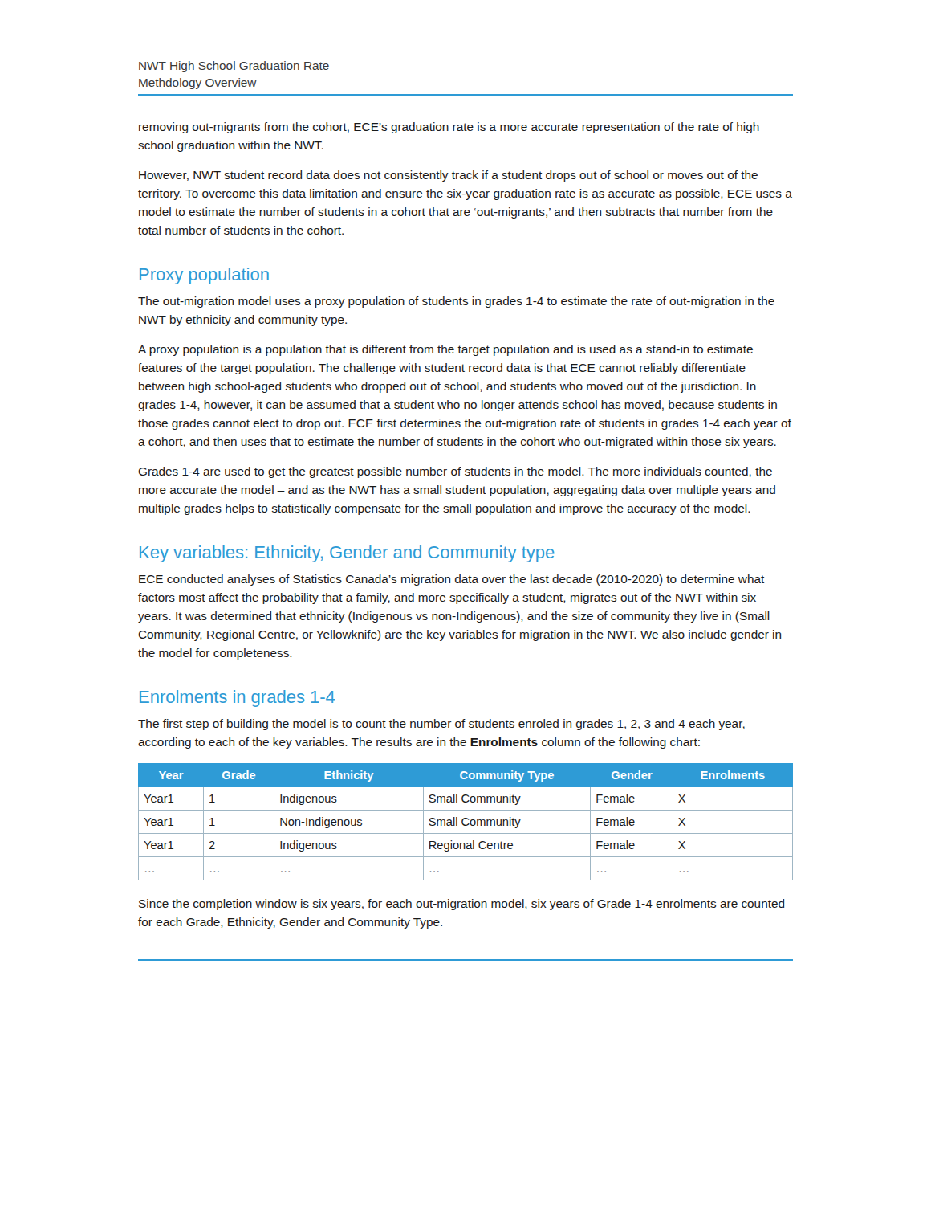NWT High School Graduation Rate
Methdology Overview
removing out-migrants from the cohort, ECE’s graduation rate is a more accurate representation of the rate of high school graduation within the NWT.
However, NWT student record data does not consistently track if a student drops out of school or moves out of the territory. To overcome this data limitation and ensure the six-year graduation rate is as accurate as possible, ECE uses a model to estimate the number of students in a cohort that are ‘out-migrants,’ and then subtracts that number from the total number of students in the cohort.
Proxy population
The out-migration model uses a proxy population of students in grades 1-4 to estimate the rate of out-migration in the NWT by ethnicity and community type.
A proxy population is a population that is different from the target population and is used as a stand-in to estimate features of the target population. The challenge with student record data is that ECE cannot reliably differentiate between high school-aged students who dropped out of school, and students who moved out of the jurisdiction. In grades 1-4, however, it can be assumed that a student who no longer attends school has moved, because students in those grades cannot elect to drop out. ECE first determines the out-migration rate of students in grades 1-4 each year of a cohort, and then uses that to estimate the number of students in the cohort who out-migrated within those six years.
Grades 1-4 are used to get the greatest possible number of students in the model. The more individuals counted, the more accurate the model – and as the NWT has a small student population, aggregating data over multiple years and multiple grades helps to statistically compensate for the small population and improve the accuracy of the model.
Key variables: Ethnicity, Gender and Community type
ECE conducted analyses of Statistics Canada’s migration data over the last decade (2010-2020) to determine what factors most affect the probability that a family, and more specifically a student, migrates out of the NWT within six years. It was determined that ethnicity (Indigenous vs non-Indigenous), and the size of community they live in (Small Community, Regional Centre, or Yellowknife) are the key variables for migration in the NWT. We also include gender in the model for completeness.
Enrolments in grades 1-4
The first step of building the model is to count the number of students enroled in grades 1, 2, 3 and 4 each year, according to each of the key variables. The results are in the Enrolments column of the following chart:
| Year | Grade | Ethnicity | Community Type | Gender | Enrolments |
| --- | --- | --- | --- | --- | --- |
| Year1 | 1 | Indigenous | Small Community | Female | X |
| Year1 | 1 | Non-Indigenous | Small Community | Female | X |
| Year1 | 2 | Indigenous | Regional Centre | Female | X |
| … | … | … | … | … | … |
Since the completion window is six years, for each out-migration model, six years of Grade 1-4 enrolments are counted for each Grade, Ethnicity, Gender and Community Type.